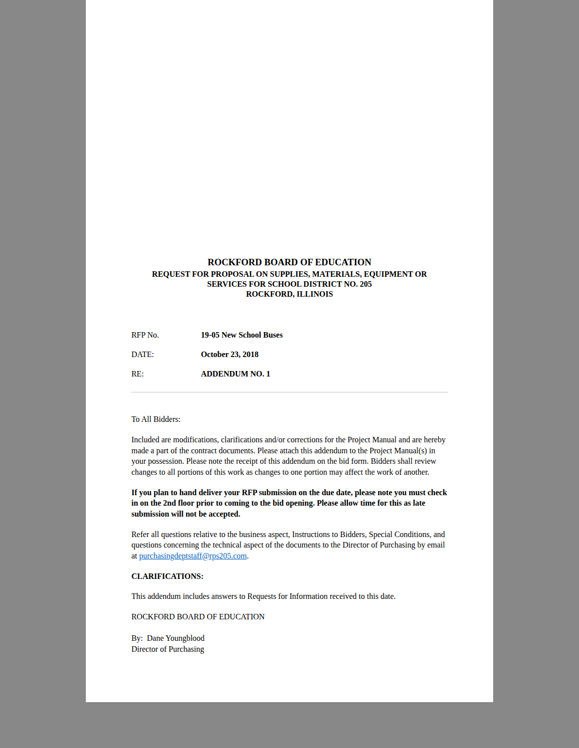ROCKFORD
PUBLIC SCHOOLS
WORLD-CLASS EDUCATION FOR ALL CHILDREN
ROCKFORD BOARD OF EDUCATION
REQUEST FOR PROPOSAL ON SUPPLIES, MATERIALS, EQUIPMENT OR
SERVICES FOR SCHOOL DISTRICT NO. 205
ROCKFORD, ILLINOIS
| RFP No. | 19-05 New School Buses |
| DATE: | October 23, 2018 |
| RE: | ADDENDUM NO. 1 |
To All Bidders:
Included are modifications, clarifications and/or corrections for the Project Manual and are hereby made a part of the contract documents. Please attach this addendum to the Project Manual(s) in your possession. Please note the receipt of this addendum on the bid form. Bidders shall review changes to all portions of this work as changes to one portion may affect the work of another.
If you plan to hand deliver your RFP submission on the due date, please note you must check in on the 2nd floor prior to coming to the bid opening. Please allow time for this as late submission will not be accepted.
Refer all questions relative to the business aspect, Instructions to Bidders, Special Conditions, and questions concerning the technical aspect of the documents to the Director of Purchasing by email at purchasingdeptstaff@rps205.com.
CLARIFICATIONS:
This addendum includes answers to Requests for Information received to this date.
ROCKFORD BOARD OF EDUCATION
By: Dane Youngblood
Director of Purchasing